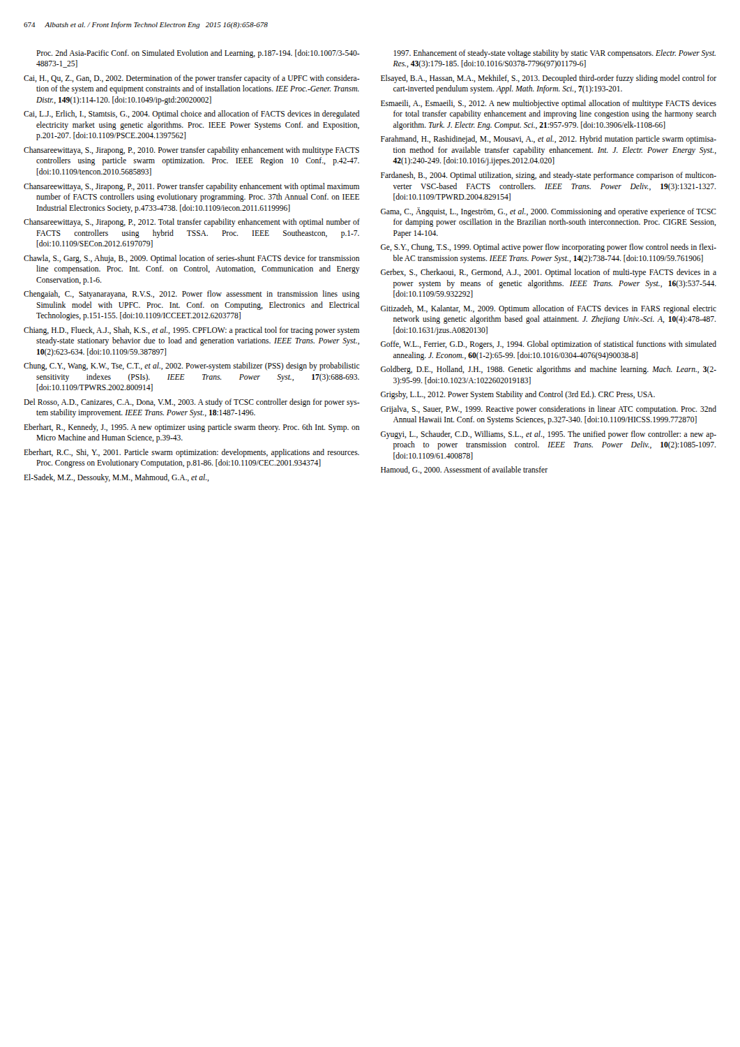674 Albatsh et al. / Front Inform Technol Electron Eng 2015 16(8):658-678
Proc. 2nd Asia-Pacific Conf. on Simulated Evolution and Learning, p.187-194. [doi:10.1007/3-540-48873-1_25]
Cai, H., Qu, Z., Gan, D., 2002. Determination of the power transfer capacity of a UPFC with consideration of the system and equipment constraints and of installation locations. IEE Proc.-Gener. Transm. Distr., 149(1):114-120. [doi:10.1049/ip-gtd:20020002]
Cai, L.J., Erlich, I., Stamtsis, G., 2004. Optimal choice and allocation of FACTS devices in deregulated electricity market using genetic algorithms. Proc. IEEE Power Systems Conf. and Exposition, p.201-207. [doi:10.1109/PSCE.2004.1397562]
Chansareewittaya, S., Jirapong, P., 2010. Power transfer capability enhancement with multitype FACTS controllers using particle swarm optimization. Proc. IEEE Region 10 Conf., p.42-47. [doi:10.1109/tencon.2010.5685893]
Chansareewittaya, S., Jirapong, P., 2011. Power transfer capability enhancement with optimal maximum number of FACTS controllers using evolutionary programming. Proc. 37th Annual Conf. on IEEE Industrial Electronics Society, p.4733-4738. [doi:10.1109/iecon.2011.6119996]
Chansareewittaya, S., Jirapong, P., 2012. Total transfer capability enhancement with optimal number of FACTS controllers using hybrid TSSA. Proc. IEEE Southeastcon, p.1-7. [doi:10.1109/SECon.2012.6197079]
Chawla, S., Garg, S., Ahuja, B., 2009. Optimal location of series-shunt FACTS device for transmission line compensation. Proc. Int. Conf. on Control, Automation, Communication and Energy Conservation, p.1-6.
Chengaiah, C., Satyanarayana, R.V.S., 2012. Power flow assessment in transmission lines using Simulink model with UPFC. Proc. Int. Conf. on Computing, Electronics and Electrical Technologies, p.151-155. [doi:10.1109/ICCEET.2012.6203778]
Chiang, H.D., Flueck, A.J., Shah, K.S., et al., 1995. CPFLOW: a practical tool for tracing power system steady-state stationary behavior due to load and generation variations. IEEE Trans. Power Syst., 10(2):623-634. [doi:10.1109/59.387897]
Chung, C.Y., Wang, K.W., Tse, C.T., et al., 2002. Power-system stabilizer (PSS) design by probabilistic sensitivity indexes (PSIs). IEEE Trans. Power Syst., 17(3):688-693. [doi:10.1109/TPWRS.2002.800914]
Del Rosso, A.D., Canizares, C.A., Dona, V.M., 2003. A study of TCSC controller design for power system stability improvement. IEEE Trans. Power Syst., 18:1487-1496.
Eberhart, R., Kennedy, J., 1995. A new optimizer using particle swarm theory. Proc. 6th Int. Symp. on Micro Machine and Human Science, p.39-43.
Eberhart, R.C., Shi, Y., 2001. Particle swarm optimization: developments, applications and resources. Proc. Congress on Evolutionary Computation, p.81-86. [doi:10.1109/CEC.2001.934374]
El-Sadek, M.Z., Dessouky, M.M., Mahmoud, G.A., et al.,
1997. Enhancement of steady-state voltage stability by static VAR compensators. Electr. Power Syst. Res., 43(3):179-185. [doi:10.1016/S0378-7796(97)01179-6]
Elsayed, B.A., Hassan, M.A., Mekhilef, S., 2013. Decoupled third-order fuzzy sliding model control for cart-inverted pendulum system. Appl. Math. Inform. Sci., 7(1):193-201.
Esmaeili, A., Esmaeili, S., 2012. A new multiobjective optimal allocation of multitype FACTS devices for total transfer capability enhancement and improving line congestion using the harmony search algorithm. Turk. J. Electr. Eng. Comput. Sci., 21:957-979. [doi:10.3906/elk-1108-66]
Farahmand, H., Rashidinejad, M., Mousavi, A., et al., 2012. Hybrid mutation particle swarm optimisation method for available transfer capability enhancement. Int. J. Electr. Power Energy Syst., 42(1):240-249. [doi:10.1016/j.ijepes.2012.04.020]
Fardanesh, B., 2004. Optimal utilization, sizing, and steady-state performance comparison of multiconverter VSC-based FACTS controllers. IEEE Trans. Power Deliv., 19(3):1321-1327. [doi:10.1109/TPWRD.2004.829154]
Gama, C., Ängquist, L., Ingeström, G., et al., 2000. Commissioning and operative experience of TCSC for damping power oscillation in the Brazilian north-south interconnection. Proc. CIGRE Session, Paper 14-104.
Ge, S.Y., Chung, T.S., 1999. Optimal active power flow incorporating power flow control needs in flexible AC transmission systems. IEEE Trans. Power Syst., 14(2):738-744. [doi:10.1109/59.761906]
Gerbex, S., Cherkaoui, R., Germond, A.J., 2001. Optimal location of multi-type FACTS devices in a power system by means of genetic algorithms. IEEE Trans. Power Syst., 16(3):537-544. [doi:10.1109/59.932292]
Gitizadeh, M., Kalantar, M., 2009. Optimum allocation of FACTS devices in FARS regional electric network using genetic algorithm based goal attainment. J. Zhejiang Univ.-Sci. A, 10(4):478-487. [doi:10.1631/jzus.A0820130]
Goffe, W.L., Ferrier, G.D., Rogers, J., 1994. Global optimization of statistical functions with simulated annealing. J. Econom., 60(1-2):65-99. [doi:10.1016/0304-4076(94)90038-8]
Goldberg, D.E., Holland, J.H., 1988. Genetic algorithms and machine learning. Mach. Learn., 3(2-3):95-99. [doi:10.1023/A:1022602019183]
Grigsby, L.L., 2012. Power System Stability and Control (3rd Ed.). CRC Press, USA.
Grijalva, S., Sauer, P.W., 1999. Reactive power considerations in linear ATC computation. Proc. 32nd Annual Hawaii Int. Conf. on Systems Sciences, p.327-340. [doi:10.1109/HICSS.1999.772870]
Gyugyi, L., Schauder, C.D., Williams, S.L., et al., 1995. The unified power flow controller: a new approach to power transmission control. IEEE Trans. Power Deliv., 10(2):1085-1097. [doi:10.1109/61.400878]
Hamoud, G., 2000. Assessment of available transfer